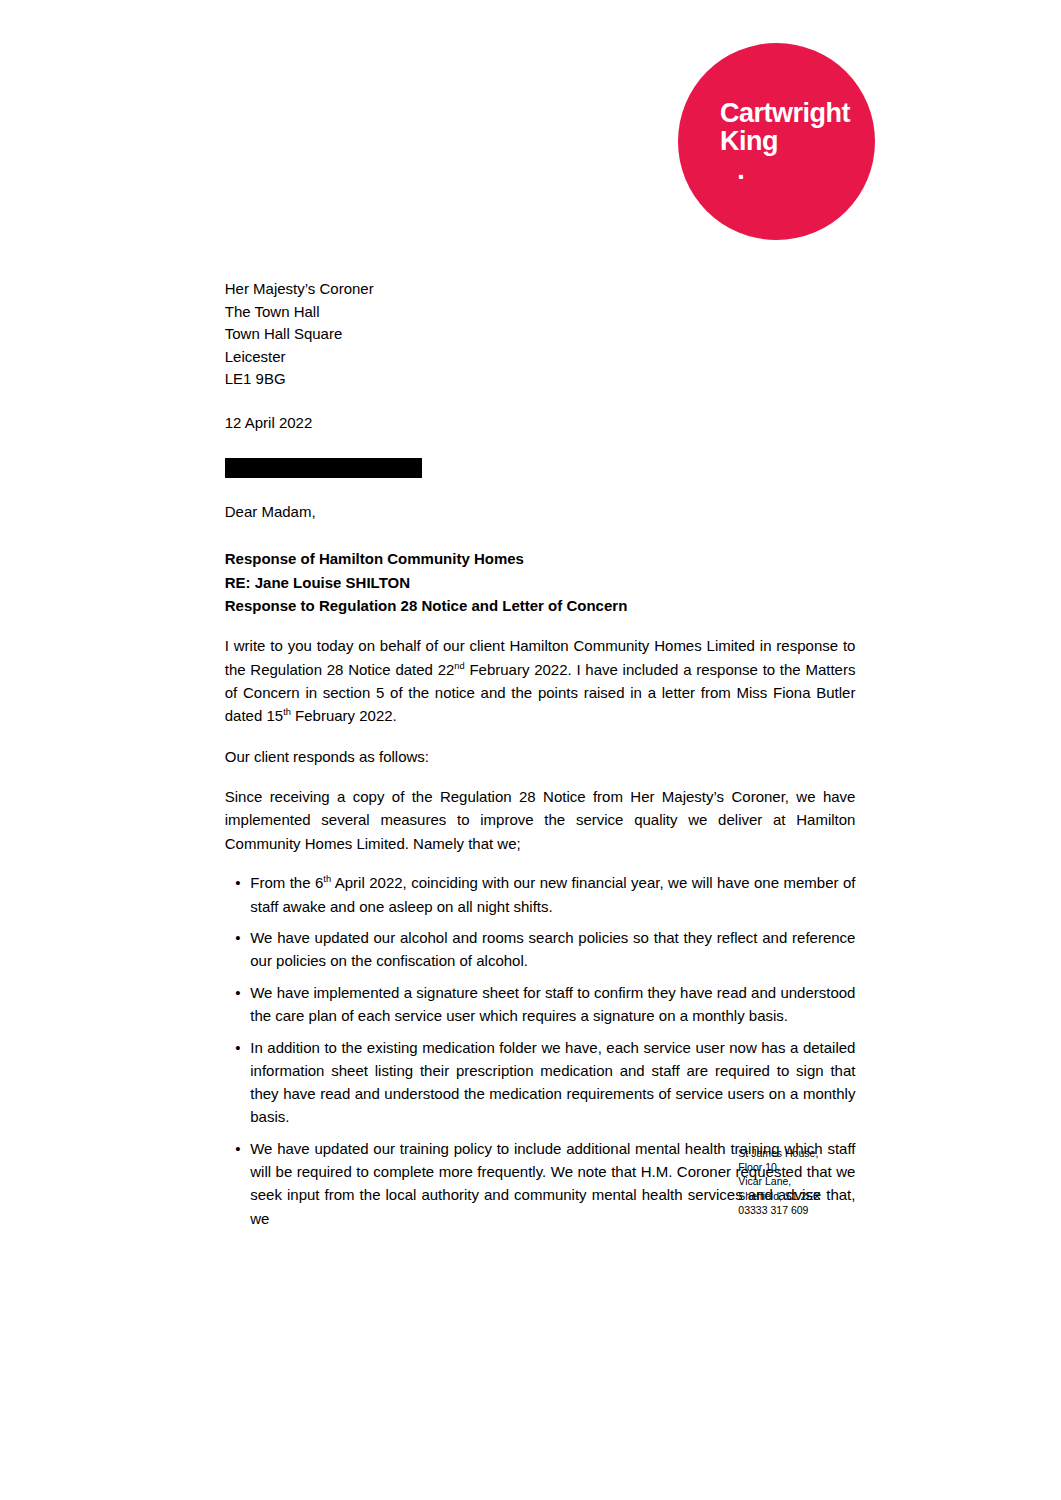Cartwright
King.
Her Majesty’s Coroner
The Town Hall
Town Hall Square
Leicester
LE1 9BG
12 April 2022
Dear Madam,
Response of Hamilton Community Homes
RE: Jane Louise SHILTON
Response to Regulation 28 Notice and Letter of Concern
I write to you today on behalf of our client Hamilton Community Homes Limited in response to the Regulation 28 Notice dated 22nd February 2022. I have included a response to the Matters of Concern in section 5 of the notice and the points raised in a letter from Miss Fiona Butler dated 15th February 2022.
Our client responds as follows:
Since receiving a copy of the Regulation 28 Notice from Her Majesty’s Coroner, we have implemented several measures to improve the service quality we deliver at Hamilton Community Homes Limited. Namely that we;
From the 6th April 2022, coinciding with our new financial year, we will have one member of staff awake and one asleep on all night shifts.
We have updated our alcohol and rooms search policies so that they reflect and reference our policies on the confiscation of alcohol.
We have implemented a signature sheet for staff to confirm they have read and understood the care plan of each service user which requires a signature on a monthly basis.
In addition to the existing medication folder we have, each service user now has a detailed information sheet listing their prescription medication and staff are required to sign that they have read and understood the medication requirements of service users on a monthly basis.
We have updated our training policy to include additional mental health training which staff will be required to complete more frequently. We note that H.M. Coroner requested that we seek input from the local authority and community mental health services and advise that, we
St James House,
Floor 10,
Vicar Lane,
Sheffield, S1 2EX
03333 317 609